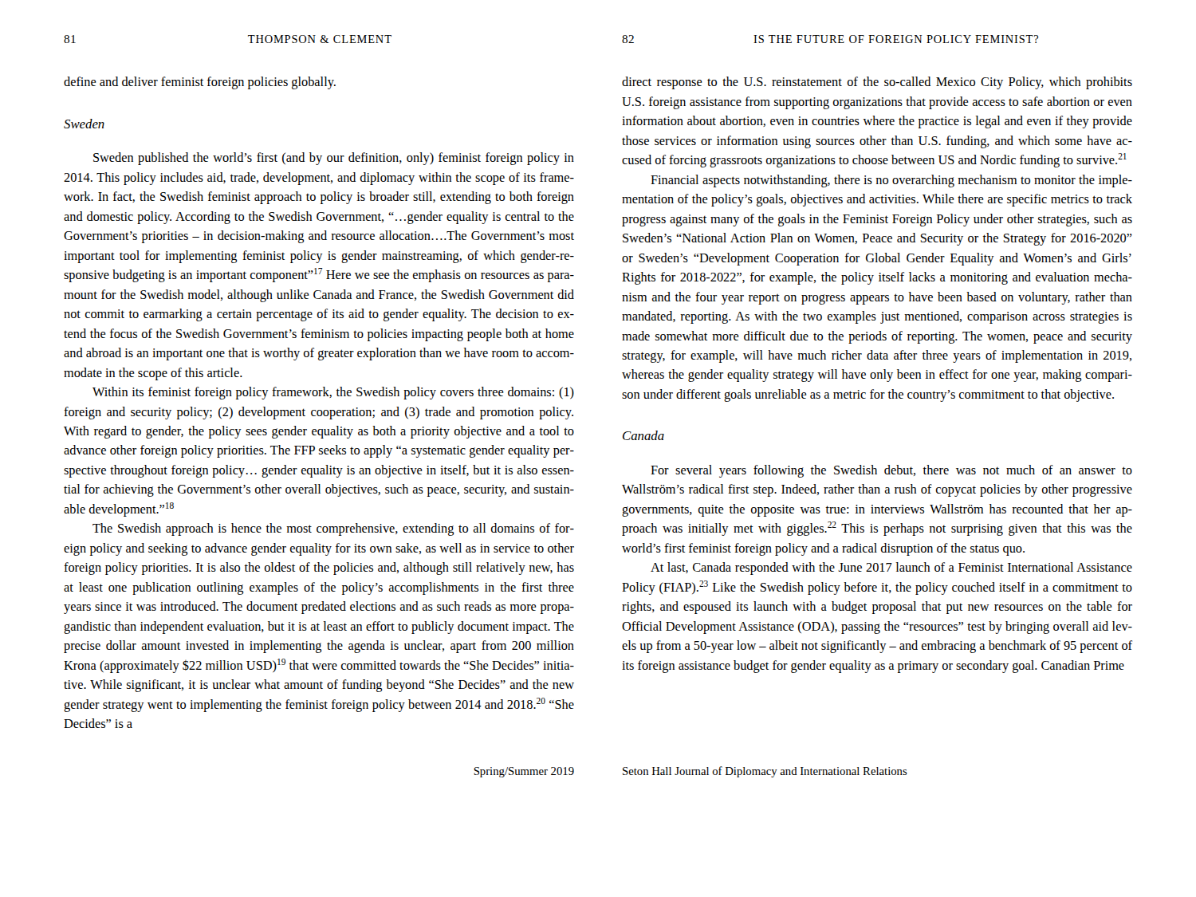81 Thompson & Clement
define and deliver feminist foreign policies globally.
Sweden
Sweden published the world’s first (and by our definition, only) feminist foreign policy in 2014. This policy includes aid, trade, development, and diplomacy within the scope of its framework. In fact, the Swedish feminist approach to policy is broader still, extending to both foreign and domestic policy. According to the Swedish Government, “…gender equality is central to the Government’s priorities – in decision-making and resource allocation….The Government’s most important tool for implementing feminist policy is gender mainstreaming, of which gender-responsive budgeting is an important component”17 Here we see the emphasis on resources as paramount for the Swedish model, although unlike Canada and France, the Swedish Government did not commit to earmarking a certain percentage of its aid to gender equality. The decision to extend the focus of the Swedish Government’s feminism to policies impacting people both at home and abroad is an important one that is worthy of greater exploration than we have room to accommodate in the scope of this article.
Within its feminist foreign policy framework, the Swedish policy covers three domains: (1) foreign and security policy; (2) development cooperation; and (3) trade and promotion policy. With regard to gender, the policy sees gender equality as both a priority objective and a tool to advance other foreign policy priorities. The FFP seeks to apply “a systematic gender equality perspective throughout foreign policy… gender equality is an objective in itself, but it is also essential for achieving the Government’s other overall objectives, such as peace, security, and sustainable development.”18
The Swedish approach is hence the most comprehensive, extending to all domains of foreign policy and seeking to advance gender equality for its own sake, as well as in service to other foreign policy priorities. It is also the oldest of the policies and, although still relatively new, has at least one publication outlining examples of the policy’s accomplishments in the first three years since it was introduced. The document predated elections and as such reads as more propagandistic than independent evaluation, but it is at least an effort to publicly document impact. The precise dollar amount invested in implementing the agenda is unclear, apart from 200 million Krona (approximately $22 million USD)19 that were committed towards the “She Decides” initiative. While significant, it is unclear what amount of funding beyond “She Decides” and the new gender strategy went to implementing the feminist foreign policy between 2014 and 2018.20 “She Decides” is a
Spring/Summer 2019
82 Is the Future of Foreign Policy Feminist?
direct response to the U.S. reinstatement of the so-called Mexico City Policy, which prohibits U.S. foreign assistance from supporting organizations that provide access to safe abortion or even information about abortion, even in countries where the practice is legal and even if they provide those services or information using sources other than U.S. funding, and which some have accused of forcing grassroots organizations to choose between US and Nordic funding to survive.21
Financial aspects notwithstanding, there is no overarching mechanism to monitor the implementation of the policy’s goals, objectives and activities. While there are specific metrics to track progress against many of the goals in the Feminist Foreign Policy under other strategies, such as Sweden’s “National Action Plan on Women, Peace and Security or the Strategy for 2016-2020” or Sweden’s “Development Cooperation for Global Gender Equality and Women’s and Girls’ Rights for 2018-2022”, for example, the policy itself lacks a monitoring and evaluation mechanism and the four year report on progress appears to have been based on voluntary, rather than mandated, reporting. As with the two examples just mentioned, comparison across strategies is made somewhat more difficult due to the periods of reporting. The women, peace and security strategy, for example, will have much richer data after three years of implementation in 2019, whereas the gender equality strategy will have only been in effect for one year, making comparison under different goals unreliable as a metric for the country’s commitment to that objective.
Canada
For several years following the Swedish debut, there was not much of an answer to Wallström’s radical first step. Indeed, rather than a rush of copycat policies by other progressive governments, quite the opposite was true: in interviews Wallström has recounted that her approach was initially met with giggles.22 This is perhaps not surprising given that this was the world’s first feminist foreign policy and a radical disruption of the status quo.
At last, Canada responded with the June 2017 launch of a Feminist International Assistance Policy (FIAP).23 Like the Swedish policy before it, the policy couched itself in a commitment to rights, and espoused its launch with a budget proposal that put new resources on the table for Official Development Assistance (ODA), passing the “resources” test by bringing overall aid levels up from a 50-year low – albeit not significantly – and embracing a benchmark of 95 percent of its foreign assistance budget for gender equality as a primary or secondary goal. Canadian Prime
Seton Hall Journal of Diplomacy and International Relations